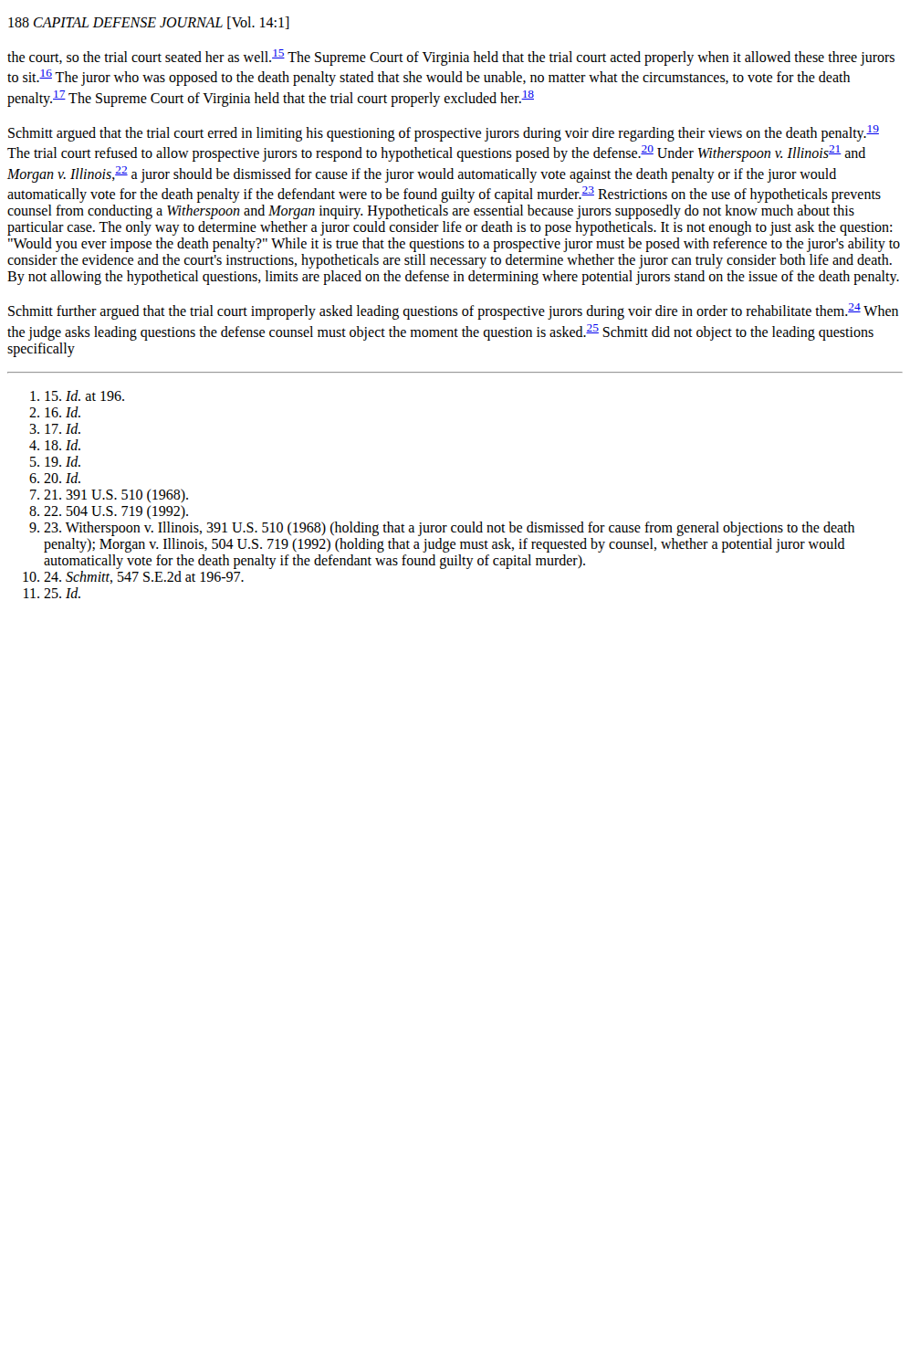188 CAPITAL DEFENSE JOURNAL [Vol. 14:1]
the court, so the trial court seated her as well.15 The Supreme Court of Virginia held that the trial court acted properly when it allowed these three jurors to sit.16 The juror who was opposed to the death penalty stated that she would be unable, no matter what the circumstances, to vote for the death penalty.17 The Supreme Court of Virginia held that the trial court properly excluded her.18
Schmitt argued that the trial court erred in limiting his questioning of prospective jurors during voir dire regarding their views on the death penalty.19 The trial court refused to allow prospective jurors to respond to hypothetical questions posed by the defense.20 Under Witherspoon v. Illinois21 and Morgan v. Illinois,22 a juror should be dismissed for cause if the juror would automatically vote against the death penalty or if the juror would automatically vote for the death penalty if the defendant were to be found guilty of capital murder.23 Restrictions on the use of hypotheticals prevents counsel from conducting a Witherspoon and Morgan inquiry. Hypotheticals are essential because jurors supposedly do not know much about this particular case. The only way to determine whether a juror could consider life or death is to pose hypotheticals. It is not enough to just ask the question: "Would you ever impose the death penalty?" While it is true that the questions to a prospective juror must be posed with reference to the juror's ability to consider the evidence and the court's instructions, hypotheticals are still necessary to determine whether the juror can truly consider both life and death. By not allowing the hypothetical questions, limits are placed on the defense in determining where potential jurors stand on the issue of the death penalty.
Schmitt further argued that the trial court improperly asked leading questions of prospective jurors during voir dire in order to rehabilitate them.24 When the judge asks leading questions the defense counsel must object the moment the question is asked.25 Schmitt did not object to the leading questions specifically
15. Id. at 196.
16. Id.
17. Id.
18. Id.
19. Id.
20. Id.
21. 391 U.S. 510 (1968).
22. 504 U.S. 719 (1992).
23. Witherspoon v. Illinois, 391 U.S. 510 (1968) (holding that a juror could not be dismissed for cause from general objections to the death penalty); Morgan v. Illinois, 504 U.S. 719 (1992) (holding that a judge must ask, if requested by counsel, whether a potential juror would automatically vote for the death penalty if the defendant was found guilty of capital murder).
24. Schmitt, 547 S.E.2d at 196-97.
25. Id.